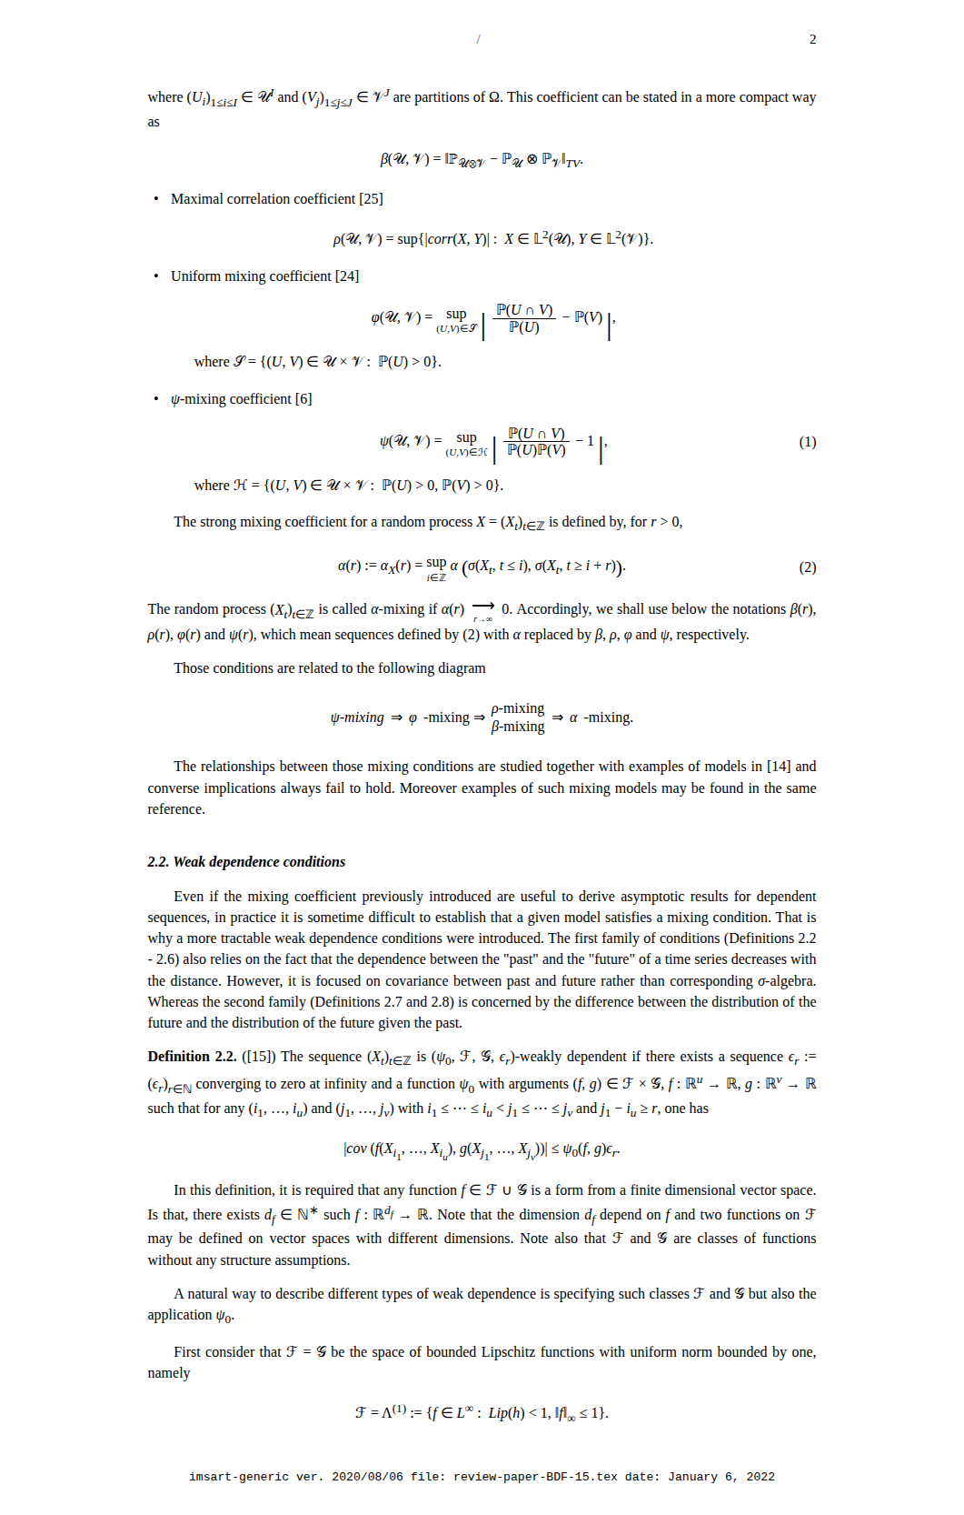/ 2
where (Ui)1≤i≤I ∈ 𝒰I and (Vj)1≤j≤J ∈ 𝒱J are partitions of Ω. This coefficient can be stated in a more compact way as
β(𝒰, 𝒱) = ‖ℙ𝒰⊗𝒱 − ℙ𝒰 ⊗ ℙ𝒱‖TV.
Maximal correlation coefficient [25]
ρ(𝒰, 𝒱) = sup{|corr(X, Y)| : X ∈ 𝕃2(𝒰), Y ∈ 𝕃2(𝒱)}.
Uniform mixing coefficient [24]
φ(𝒰, 𝒱) = sup(U,V)∈𝒮 | ℙ(U ∩ V) ℙ(U) − ℙ(V) |,
where 𝒮 = {(U, V) ∈ 𝒰 × 𝒱 : ℙ(U) > 0}.
ψ-mixing coefficient [6]
ψ(𝒰, 𝒱) = sup(U,V)∈ℋ | ℙ(U ∩ V) ℙ(U)ℙ(V) − 1 |, (1)
where ℋ = {(U, V) ∈ 𝒰 × 𝒱 : ℙ(U) > 0, ℙ(V) > 0}.
The strong mixing coefficient for a random process X = (Xt)t∈ℤ is defined by, for r > 0,
α(r) := αX(r) = sup i∈ℤ α (σ(Xt, t ≤ i), σ(Xt, t ≥ i + r)). (2)
The random process (Xt)t∈ℤ is called α-mixing if α(r) ⟶r→∞ 0. Accordingly, we shall use below the notations β(r), ρ(r), φ(r) and ψ(r), which mean sequences defined by (2) with α replaced by β, ρ, φ and ψ, respectively.
Those conditions are related to the following diagram
ψ-mixing ⇒ φ-mixing ⇒ ρ-mixing β-mixing ⇒ α-mixing.
The relationships between those mixing conditions are studied together with examples of models in [14] and converse implications always fail to hold. Moreover examples of such mixing models may be found in the same reference.
2.2. Weak dependence conditions
Even if the mixing coefficient previously introduced are useful to derive asymptotic results for dependent sequences, in practice it is sometime difficult to establish that a given model satisfies a mixing condition. That is why a more tractable weak dependence conditions were introduced. The first family of conditions (Definitions 2.2 - 2.6) also relies on the fact that the dependence between the "past" and the "future" of a time series decreases with the distance. However, it is focused on covariance between past and future rather than corresponding σ-algebra. Whereas the second family (Definitions 2.7 and 2.8) is concerned by the difference between the distribution of the future and the distribution of the future given the past.
Definition 2.2. ([15]) The sequence (Xt)t∈ℤ is (ψ0, ℱ, 𝒢, ϵr)-weakly dependent if there exists a sequence ϵr := (ϵr)r∈ℕ converging to zero at infinity and a function ψ0 with arguments (f, g) ∈ ℱ × 𝒢, f : ℝu → ℝ, g : ℝv → ℝ such that for any (i1, …, iu) and (j1, …, jv) with i1 ≤ ⋯ ≤ iu < j1 ≤ ⋯ ≤ jv and j1 − iu ≥ r, one has
|cov (f(Xi1, …, Xiu), g(Xj1, …, Xjv))| ≤ ψ0(f, g)ϵr.
In this definition, it is required that any function f ∈ ℱ ∪ 𝒢 is a form from a finite dimensional vector space. Is that, there exists df ∈ ℕ∗ such f : ℝdf → ℝ. Note that the dimension df depend on f and two functions on ℱ may be defined on vector spaces with different dimensions. Note also that ℱ and 𝒢 are classes of functions without any structure assumptions.
A natural way to describe different types of weak dependence is specifying such classes ℱ and 𝒢 but also the application ψ0.
First consider that ℱ = 𝒢 be the space of bounded Lipschitz functions with uniform norm bounded by one, namely
ℱ = Λ(1) := {f ∈ L∞ : Lip(h) < 1, ‖f‖∞ ≤ 1}.
imsart-generic ver. 2020/08/06 file: review-paper-BDF-15.tex date: January 6, 2022